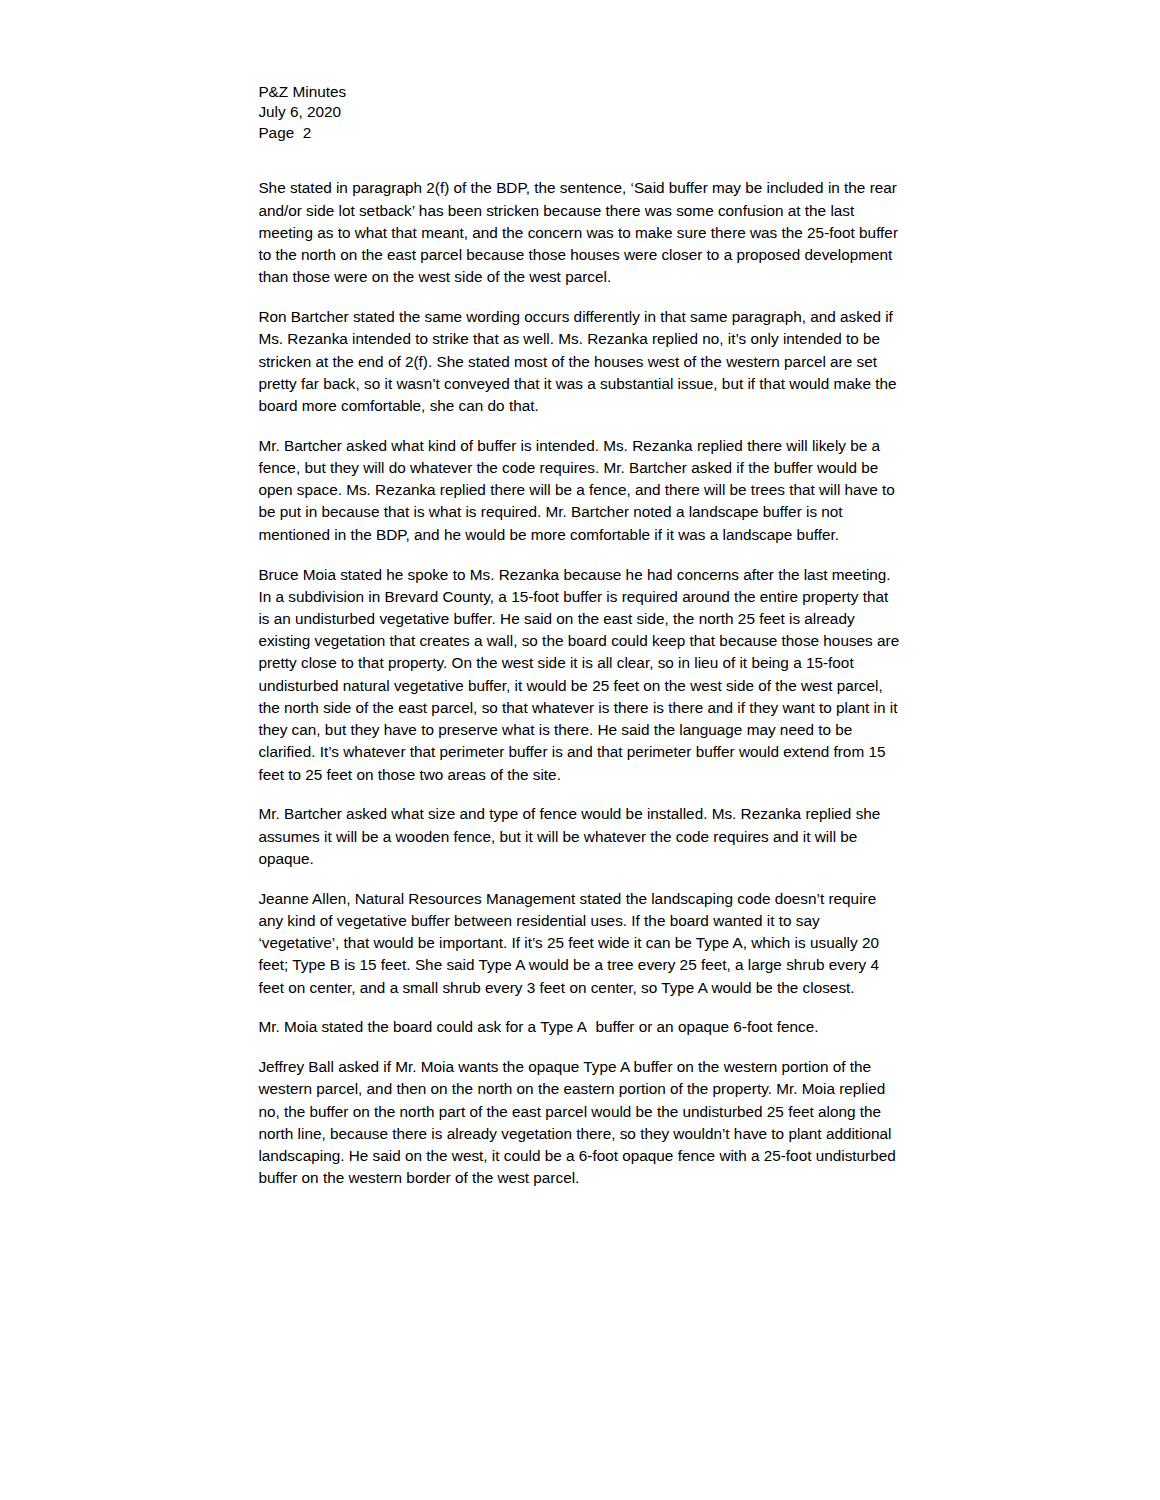P&Z Minutes
July 6, 2020
Page 2
She stated in paragraph 2(f) of the BDP, the sentence, ‘Said buffer may be included in the rear and/or side lot setback’ has been stricken because there was some confusion at the last meeting as to what that meant, and the concern was to make sure there was the 25-foot buffer to the north on the east parcel because those houses were closer to a proposed development than those were on the west side of the west parcel.
Ron Bartcher stated the same wording occurs differently in that same paragraph, and asked if Ms. Rezanka intended to strike that as well. Ms. Rezanka replied no, it’s only intended to be stricken at the end of 2(f). She stated most of the houses west of the western parcel are set pretty far back, so it wasn’t conveyed that it was a substantial issue, but if that would make the board more comfortable, she can do that.
Mr. Bartcher asked what kind of buffer is intended. Ms. Rezanka replied there will likely be a fence, but they will do whatever the code requires. Mr. Bartcher asked if the buffer would be open space. Ms. Rezanka replied there will be a fence, and there will be trees that will have to be put in because that is what is required. Mr. Bartcher noted a landscape buffer is not mentioned in the BDP, and he would be more comfortable if it was a landscape buffer.
Bruce Moia stated he spoke to Ms. Rezanka because he had concerns after the last meeting. In a subdivision in Brevard County, a 15-foot buffer is required around the entire property that is an undisturbed vegetative buffer. He said on the east side, the north 25 feet is already existing vegetation that creates a wall, so the board could keep that because those houses are pretty close to that property. On the west side it is all clear, so in lieu of it being a 15-foot undisturbed natural vegetative buffer, it would be 25 feet on the west side of the west parcel, the north side of the east parcel, so that whatever is there is there and if they want to plant in it they can, but they have to preserve what is there. He said the language may need to be clarified. It’s whatever that perimeter buffer is and that perimeter buffer would extend from 15 feet to 25 feet on those two areas of the site.
Mr. Bartcher asked what size and type of fence would be installed. Ms. Rezanka replied she assumes it will be a wooden fence, but it will be whatever the code requires and it will be opaque.
Jeanne Allen, Natural Resources Management stated the landscaping code doesn’t require any kind of vegetative buffer between residential uses. If the board wanted it to say ‘vegetative’, that would be important. If it’s 25 feet wide it can be Type A, which is usually 20 feet; Type B is 15 feet. She said Type A would be a tree every 25 feet, a large shrub every 4 feet on center, and a small shrub every 3 feet on center, so Type A would be the closest.
Mr. Moia stated the board could ask for a Type A buffer or an opaque 6-foot fence.
Jeffrey Ball asked if Mr. Moia wants the opaque Type A buffer on the western portion of the western parcel, and then on the north on the eastern portion of the property. Mr. Moia replied no, the buffer on the north part of the east parcel would be the undisturbed 25 feet along the north line, because there is already vegetation there, so they wouldn’t have to plant additional landscaping. He said on the west, it could be a 6-foot opaque fence with a 25-foot undisturbed buffer on the western border of the west parcel.